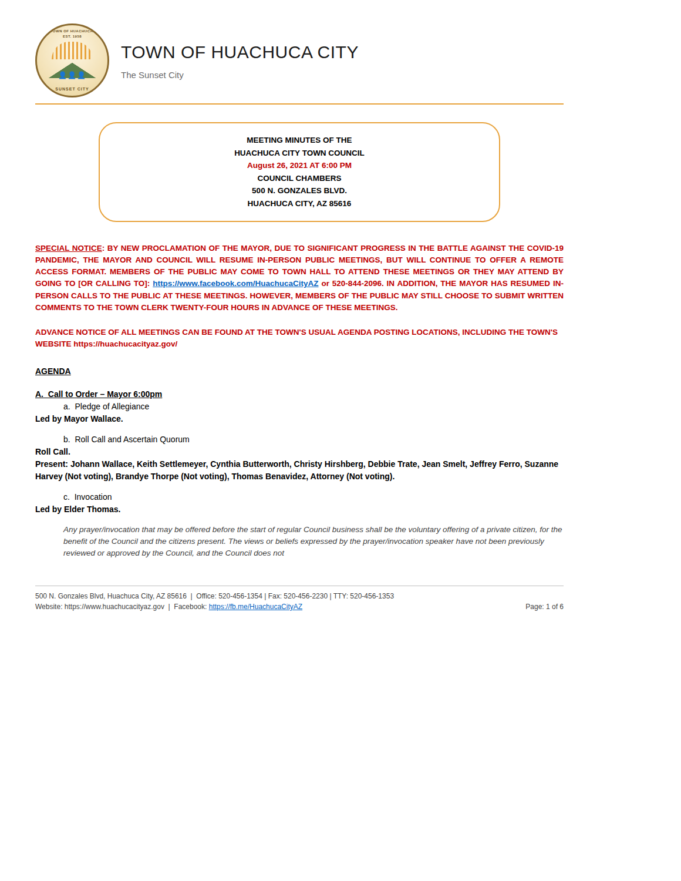THE TOWN OF HUACHUCA CITY EST. 1958
👤👤👤
SUNSET CITY
TOWN OF HUACHUCA CITY
The Sunset City
MEETING MINUTES OF THE
HUACHUCA CITY TOWN COUNCIL
August 26, 2021 AT 6:00 PM
COUNCIL CHAMBERS
500 N. GONZALES BLVD.
HUACHUCA CITY, AZ 85616
SPECIAL NOTICE: BY NEW PROCLAMATION OF THE MAYOR, DUE TO SIGNIFICANT PROGRESS IN THE BATTLE AGAINST THE COVID-19 PANDEMIC, THE MAYOR AND COUNCIL WILL RESUME IN-PERSON PUBLIC MEETINGS, BUT WILL CONTINUE TO OFFER A REMOTE ACCESS FORMAT. MEMBERS OF THE PUBLIC MAY COME TO TOWN HALL TO ATTEND THESE MEETINGS OR THEY MAY ATTEND BY GOING TO [OR CALLING TO]: https://www.facebook.com/HuachucaCityAZ or 520-844-2096. IN ADDITION, THE MAYOR HAS RESUMED IN-PERSON CALLS TO THE PUBLIC AT THESE MEETINGS. HOWEVER, MEMBERS OF THE PUBLIC MAY STILL CHOOSE TO SUBMIT WRITTEN COMMENTS TO THE TOWN CLERK TWENTY-FOUR HOURS IN ADVANCE OF THESE MEETINGS.
ADVANCE NOTICE OF ALL MEETINGS CAN BE FOUND AT THE TOWN'S USUAL AGENDA POSTING LOCATIONS, INCLUDING THE TOWN'S WEBSITE https://huachucacityaz.gov/
AGENDA
A. Call to Order – Mayor 6:00pm
a. Pledge of Allegiance
Led by Mayor Wallace.
b. Roll Call and Ascertain Quorum
Roll Call.
Present: Johann Wallace, Keith Settlemeyer, Cynthia Butterworth, Christy Hirshberg, Debbie Trate, Jean Smelt, Jeffrey Ferro, Suzanne Harvey (Not voting), Brandye Thorpe (Not voting), Thomas Benavidez, Attorney (Not voting).
c. Invocation
Led by Elder Thomas.
Any prayer/invocation that may be offered before the start of regular Council business shall be the voluntary offering of a private citizen, for the benefit of the Council and the citizens present. The views or beliefs expressed by the prayer/invocation speaker have not been previously reviewed or approved by the Council, and the Council does not
500 N. Gonzales Blvd, Huachuca City, AZ 85616 | Office: 520-456-1354 | Fax: 520-456-2230 | TTY: 520-456-1353
Website: https://www.huachucacityaz.gov | Facebook: https://fb.me/HuachucaCityAZ Page: 1 of 6